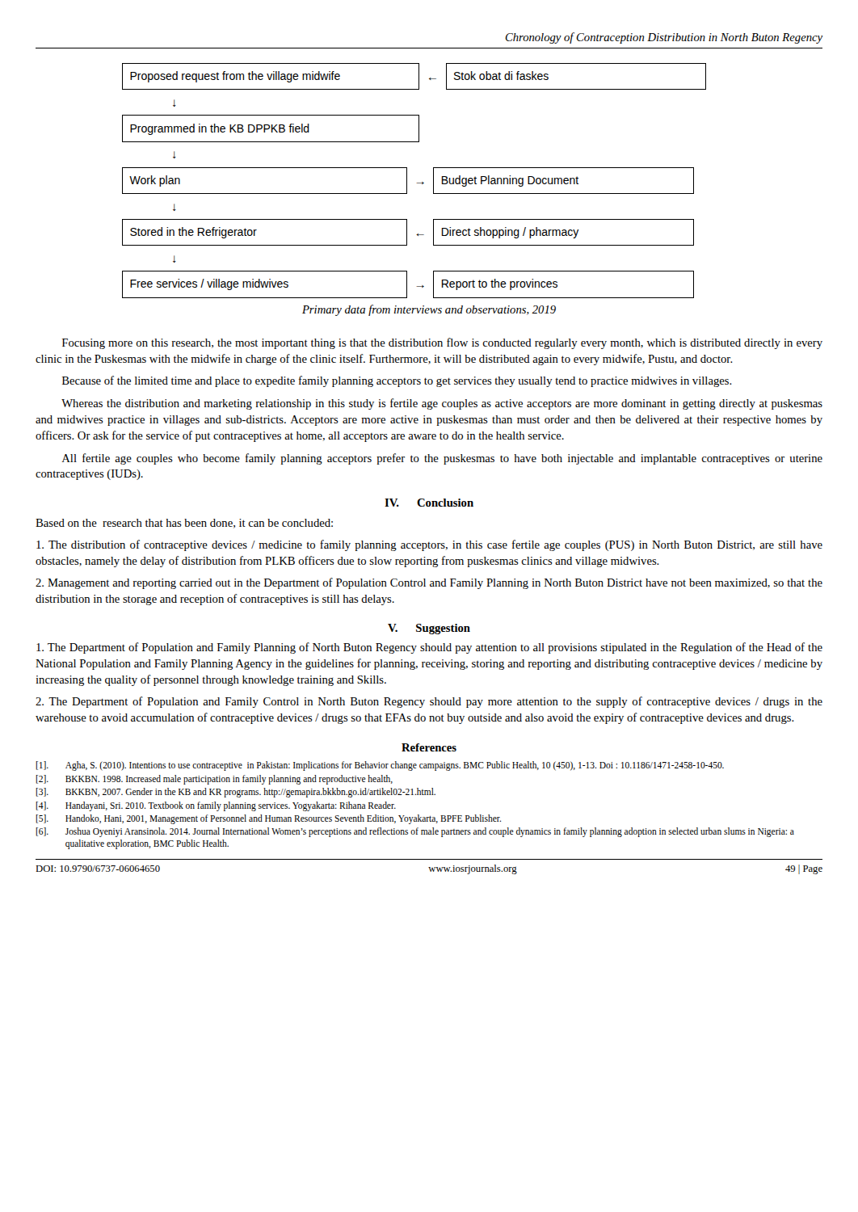Chronology of Contraception Distribution in North Buton Regency
Proposed request from the village midwife
Stok obat di faskes
↓
Programmed in the KB DPPKB field
↓
Work plan
→
Budget Planning Document
↓
Stored in the Refrigerator
←
Direct shopping / pharmacy
↓
Free services / village midwives
→
Report to the provinces
Primary data from interviews and observations, 2019
Focusing more on this research, the most important thing is that the distribution flow is conducted regularly every month, which is distributed directly in every clinic in the Puskesmas with the midwife in charge of the clinic itself. Furthermore, it will be distributed again to every midwife, Pustu, and doctor.
Because of the limited time and place to expedite family planning acceptors to get services they usually tend to practice midwives in villages.
Whereas the distribution and marketing relationship in this study is fertile age couples as active acceptors are more dominant in getting directly at puskesmas and midwives practice in villages and sub-districts. Acceptors are more active in puskesmas than must order and then be delivered at their respective homes by officers. Or ask for the service of put contraceptives at home, all acceptors are aware to do in the health service.
All fertile age couples who become family planning acceptors prefer to the puskesmas to have both injectable and implantable contraceptives or uterine contraceptives (IUDs).
IV. Conclusion
Based on the research that has been done, it can be concluded:
1. The distribution of contraceptive devices / medicine to family planning acceptors, in this case fertile age couples (PUS) in North Buton District, are still have obstacles, namely the delay of distribution from PLKB officers due to slow reporting from puskesmas clinics and village midwives.
2. Management and reporting carried out in the Department of Population Control and Family Planning in North Buton District have not been maximized, so that the distribution in the storage and reception of contraceptives is still has delays.
V. Suggestion
1. The Department of Population and Family Planning of North Buton Regency should pay attention to all provisions stipulated in the Regulation of the Head of the National Population and Family Planning Agency in the guidelines for planning, receiving, storing and reporting and distributing contraceptive devices / medicine by increasing the quality of personnel through knowledge training and Skills.
2. The Department of Population and Family Control in North Buton Regency should pay more attention to the supply of contraceptive devices / drugs in the warehouse to avoid accumulation of contraceptive devices / drugs so that EFAs do not buy outside and also avoid the expiry of contraceptive devices and drugs.
References
| [1]. | Agha, S. (2010). Intentions to use contraceptive in Pakistan: Implications for Behavior change campaigns. BMC Public Health, 10 (450), 1-13. Doi : 10.1186/1471-2458-10-450. |
| [2]. | BKKBN. 1998. Increased male participation in family planning and reproductive health, |
| [3]. | BKKBN, 2007. Gender in the KB and KR programs. http://gemapira.bkkbn.go.id/artikel02-21.html. |
| [4]. | Handayani, Sri. 2010. Textbook on family planning services. Yogyakarta: Rihana Reader. |
| [5]. | Handoko, Hani, 2001, Management of Personnel and Human Resources Seventh Edition, Yoyakarta, BPFE Publisher. |
| [6]. | Joshua Oyeniyi Aransinola. 2014. Journal International Women’s perceptions and reflections of male partners and couple dynamics in family planning adoption in selected urban slums in Nigeria: a qualitative exploration, BMC Public Health. |
DOI: 10.9790/6737-06064650
www.iosrjournals.org
49 | Page